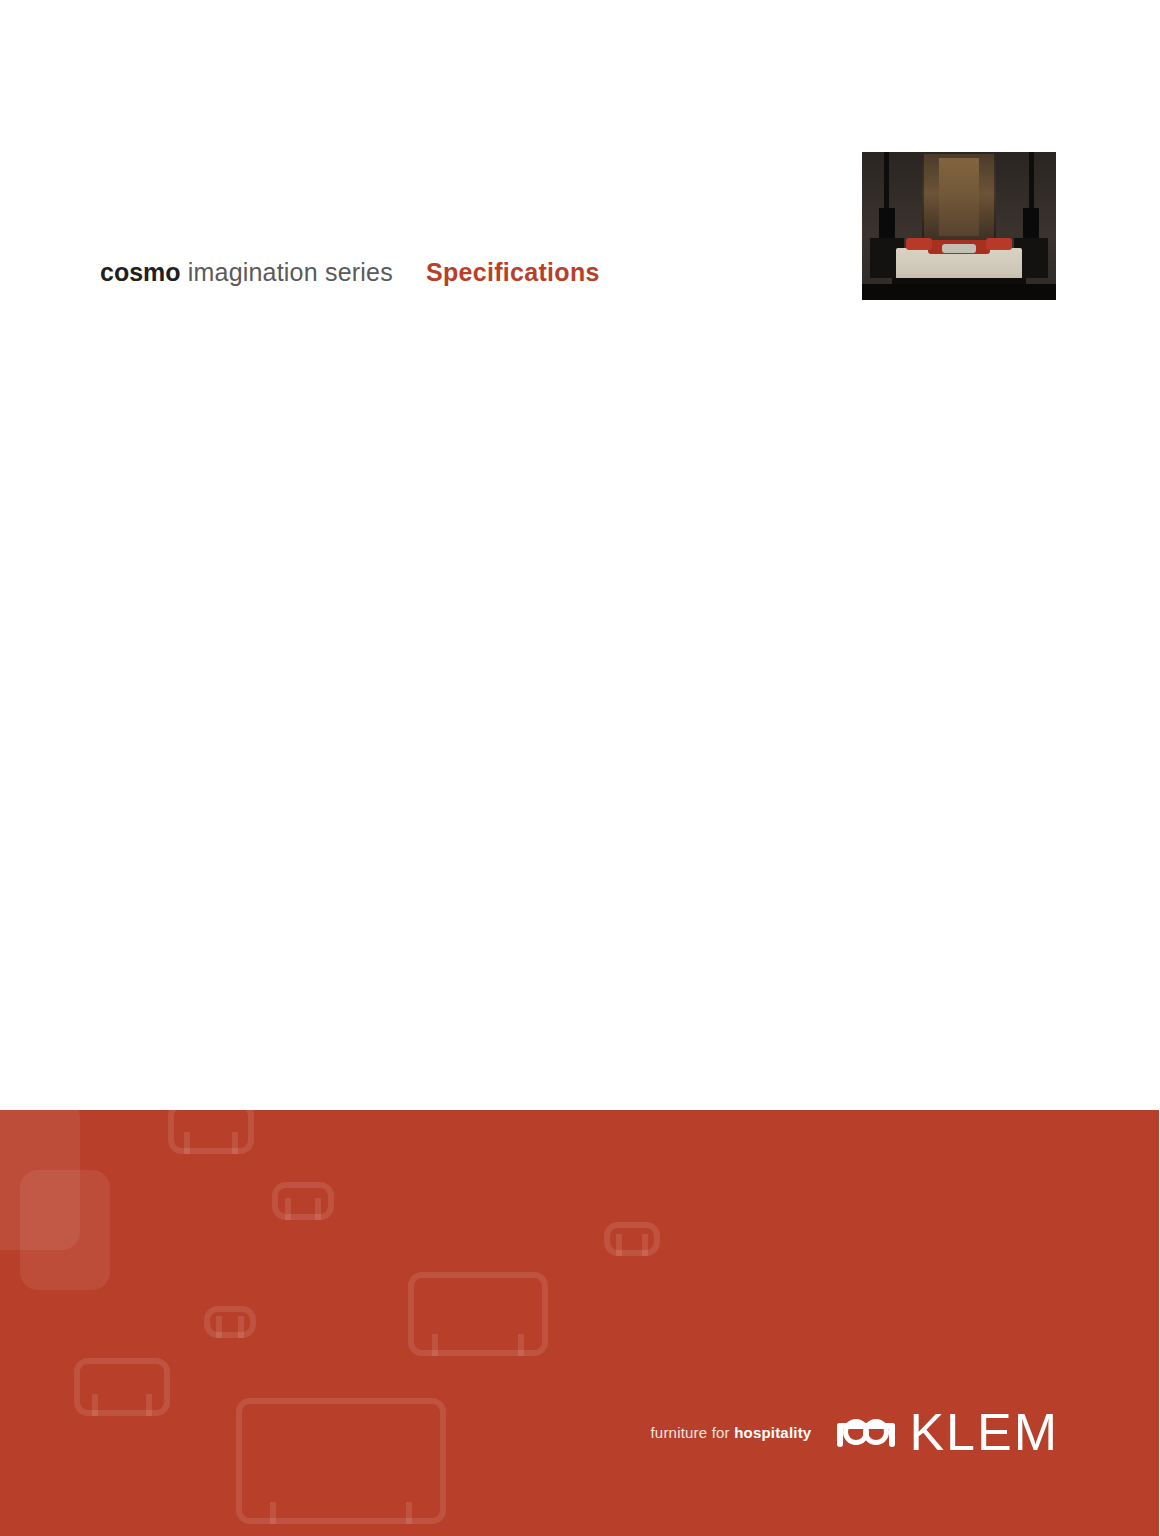cosmo imagination series Specifications
furniture for hospitality
KLEM